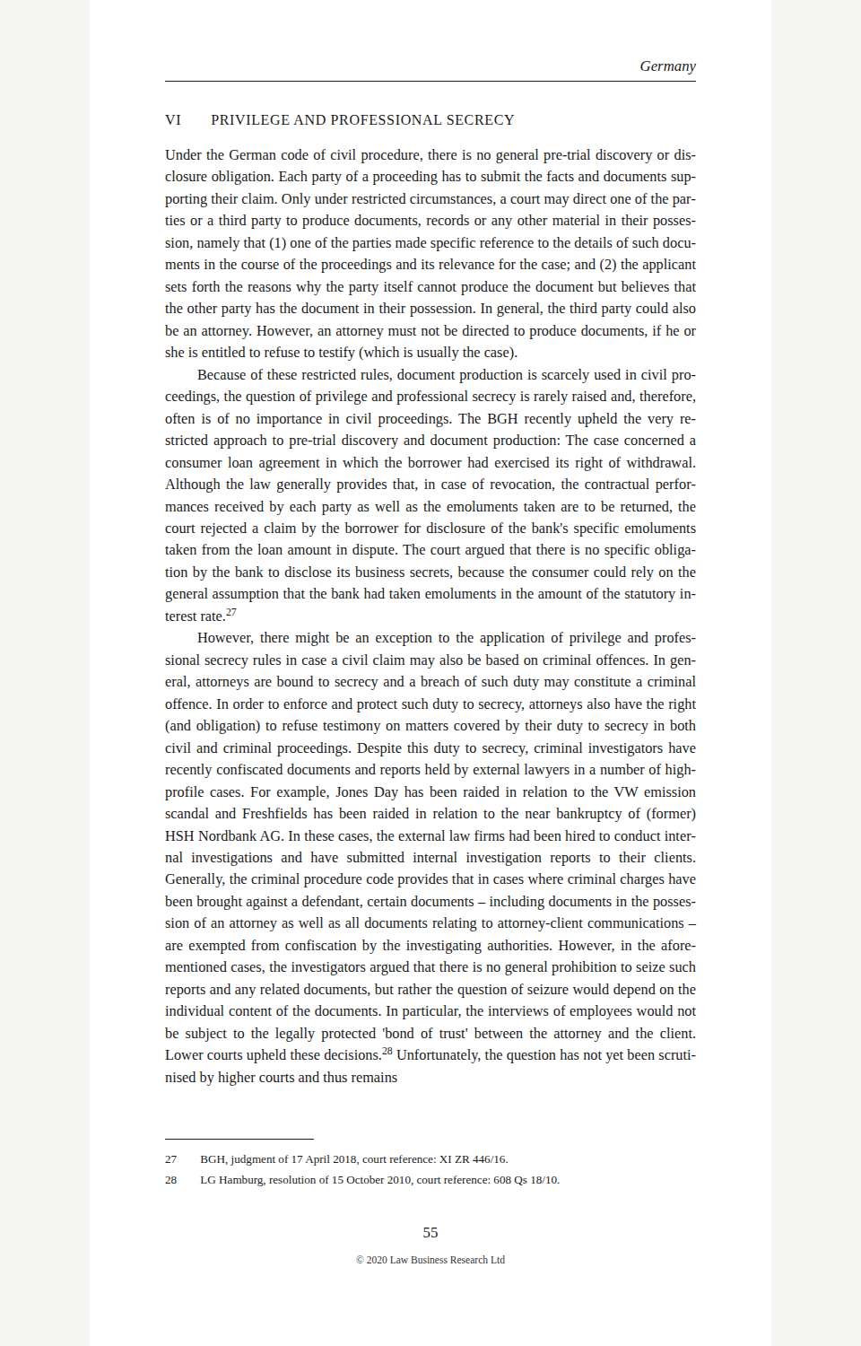Germany
VIPRIVILEGE AND PROFESSIONAL SECRECY
Under the German code of civil procedure, there is no general pre-trial discovery or disclosure obligation. Each party of a proceeding has to submit the facts and documents supporting their claim. Only under restricted circumstances, a court may direct one of the parties or a third party to produce documents, records or any other material in their possession, namely that (1) one of the parties made specific reference to the details of such documents in the course of the proceedings and its relevance for the case; and (2) the applicant sets forth the reasons why the party itself cannot produce the document but believes that the other party has the document in their possession. In general, the third party could also be an attorney. However, an attorney must not be directed to produce documents, if he or she is entitled to refuse to testify (which is usually the case).
Because of these restricted rules, document production is scarcely used in civil proceedings, the question of privilege and professional secrecy is rarely raised and, therefore, often is of no importance in civil proceedings. The BGH recently upheld the very restricted approach to pre-trial discovery and document production: The case concerned a consumer loan agreement in which the borrower had exercised its right of withdrawal. Although the law generally provides that, in case of revocation, the contractual performances received by each party as well as the emoluments taken are to be returned, the court rejected a claim by the borrower for disclosure of the bank's specific emoluments taken from the loan amount in dispute. The court argued that there is no specific obligation by the bank to disclose its business secrets, because the consumer could rely on the general assumption that the bank had taken emoluments in the amount of the statutory interest rate.27
However, there might be an exception to the application of privilege and professional secrecy rules in case a civil claim may also be based on criminal offences. In general, attorneys are bound to secrecy and a breach of such duty may constitute a criminal offence. In order to enforce and protect such duty to secrecy, attorneys also have the right (and obligation) to refuse testimony on matters covered by their duty to secrecy in both civil and criminal proceedings. Despite this duty to secrecy, criminal investigators have recently confiscated documents and reports held by external lawyers in a number of high-profile cases. For example, Jones Day has been raided in relation to the VW emission scandal and Freshfields has been raided in relation to the near bankruptcy of (former) HSH Nordbank AG. In these cases, the external law firms had been hired to conduct internal investigations and have submitted internal investigation reports to their clients. Generally, the criminal procedure code provides that in cases where criminal charges have been brought against a defendant, certain documents – including documents in the possession of an attorney as well as all documents relating to attorney-client communications – are exempted from confiscation by the investigating authorities. However, in the aforementioned cases, the investigators argued that there is no general prohibition to seize such reports and any related documents, but rather the question of seizure would depend on the individual content of the documents. In particular, the interviews of employees would not be subject to the legally protected 'bond of trust' between the attorney and the client. Lower courts upheld these decisions.28 Unfortunately, the question has not yet been scrutinised by higher courts and thus remains
27 BGH, judgment of 17 April 2018, court reference: XI ZR 446/16.
28 LG Hamburg, resolution of 15 October 2010, court reference: 608 Qs 18/10.
55
© 2020 Law Business Research Ltd